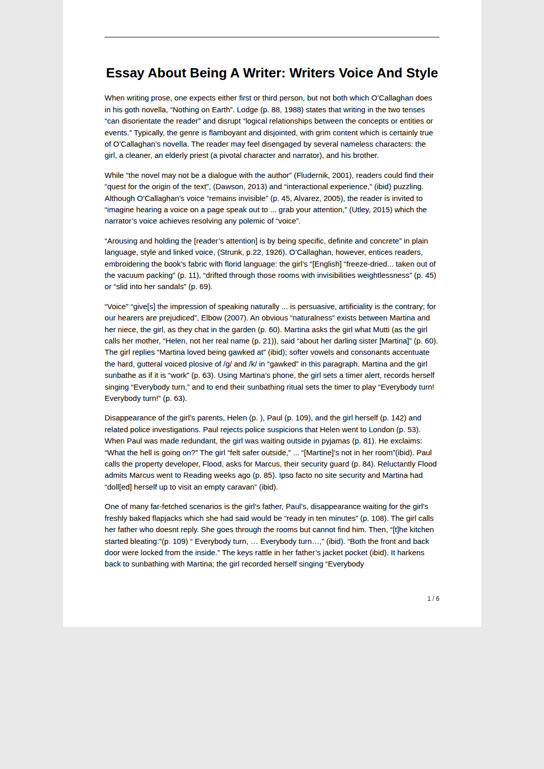Essay About Being A Writer: Writers Voice And Style
When writing prose, one expects either first or third person, but not both which O’Callaghan does in his goth novella, “Nothing on Earth”. Lodge (p. 88, 1988) states that writing in the two tenses “can disorientate the reader” and disrupt “logical relationships between the concepts or entities or events.” Typically, the genre is flamboyant and disjointed, with grim content which is certainly true of O’Callaghan’s novella. The reader may feel disengaged by several nameless characters: the girl, a cleaner, an elderly priest (a pivotal character and narrator), and his brother.
While “the novel may not be a dialogue with the author” (Fludernik, 2001), readers could find their “quest for the origin of the text”, (Dawson, 2013) and “interactional experience,” (ibid) puzzling. Although O’Callaghan’s voice “remains invisible” (p. 45, Alvarez, 2005), the reader is invited to “imagine hearing a voice on a page speak out to ... grab your attention,” (Utley, 2015) which the narrator’s voice achieves resolving any polemic of “voice”.
“Arousing and holding the [reader’s attention] is by being specific, definite and concrete” in plain language, style and linked voice, (Strunk, p.22, 1926). O’Callaghan, however, entices readers, embroidering the book’s fabric with florid language: the girl’s “[English] “freeze-dried... taken out of the vacuum packing” (p. 11), “drifted through those rooms with invisibilities weightlessness” (p. 45) or “slid into her sandals” (p. 69).
“Voice” “give[s] the impression of speaking naturally ... is persuasive, artificiality is the contrary; for our hearers are prejudiced”, Elbow (2007). An obvious “naturalness” exists between Martina and her niece, the girl, as they chat in the garden (p. 60). Martina asks the girl what Mutti (as the girl calls her mother, “Helen, not her real name (p. 21)), said “about her darling sister [Martina]” (p. 60). The girl replies “Martina loved being gawked at” (ibid); softer vowels and consonants accentuate the hard, gutteral voiced plosive of /g/ and /k/ in “gawked” in this paragraph. Martina and the girl sunbathe as if it is “work” (p. 63). Using Martina’s phone, the girl sets a timer alert, records herself singing “Everybody turn,” and to end their sunbathing ritual sets the timer to play “Everybody turn! Everybody turn!” (p. 63).
Disappearance of the girl’s parents, Helen (p. ), Paul (p. 109), and the girl herself (p. 142) and related police investigations. Paul rejects police suspicions that Helen went to London (p. 53). When Paul was made redundant, the girl was waiting outside in pyjamas (p. 81). He exclaims: “What the hell is going on?” The girl “felt safer outside,” ... “[Martine]’s not in her room”(ibid). Paul calls the property developer, Flood, asks for Marcus, their security guard (p. 84). Reluctantly Flood admits Marcus went to Reading weeks ago (p. 85). Ipso facto no site security and Martina had “doll[ed] herself up to visit an empty caravan” (ibid).
One of many far-fetched scenarios is the girl’s father, Paul’s, disappearance waiting for the girl’s freshly baked flapjacks which she had said would be “ready in ten minutes” (p. 108). The girl calls her father who doesnt reply. She goes through the rooms but cannot find him. Then, “[t]he kitchen started bleating:”(p. 109) “ Everybody turn, … Everybody turn…,” (ibid). “Both the front and back door were locked from the inside.” The keys rattle in her father’s jacket pocket (ibid). It harkens back to sunbathing with Martina; the girl recorded herself singing “Everybody
1 / 6